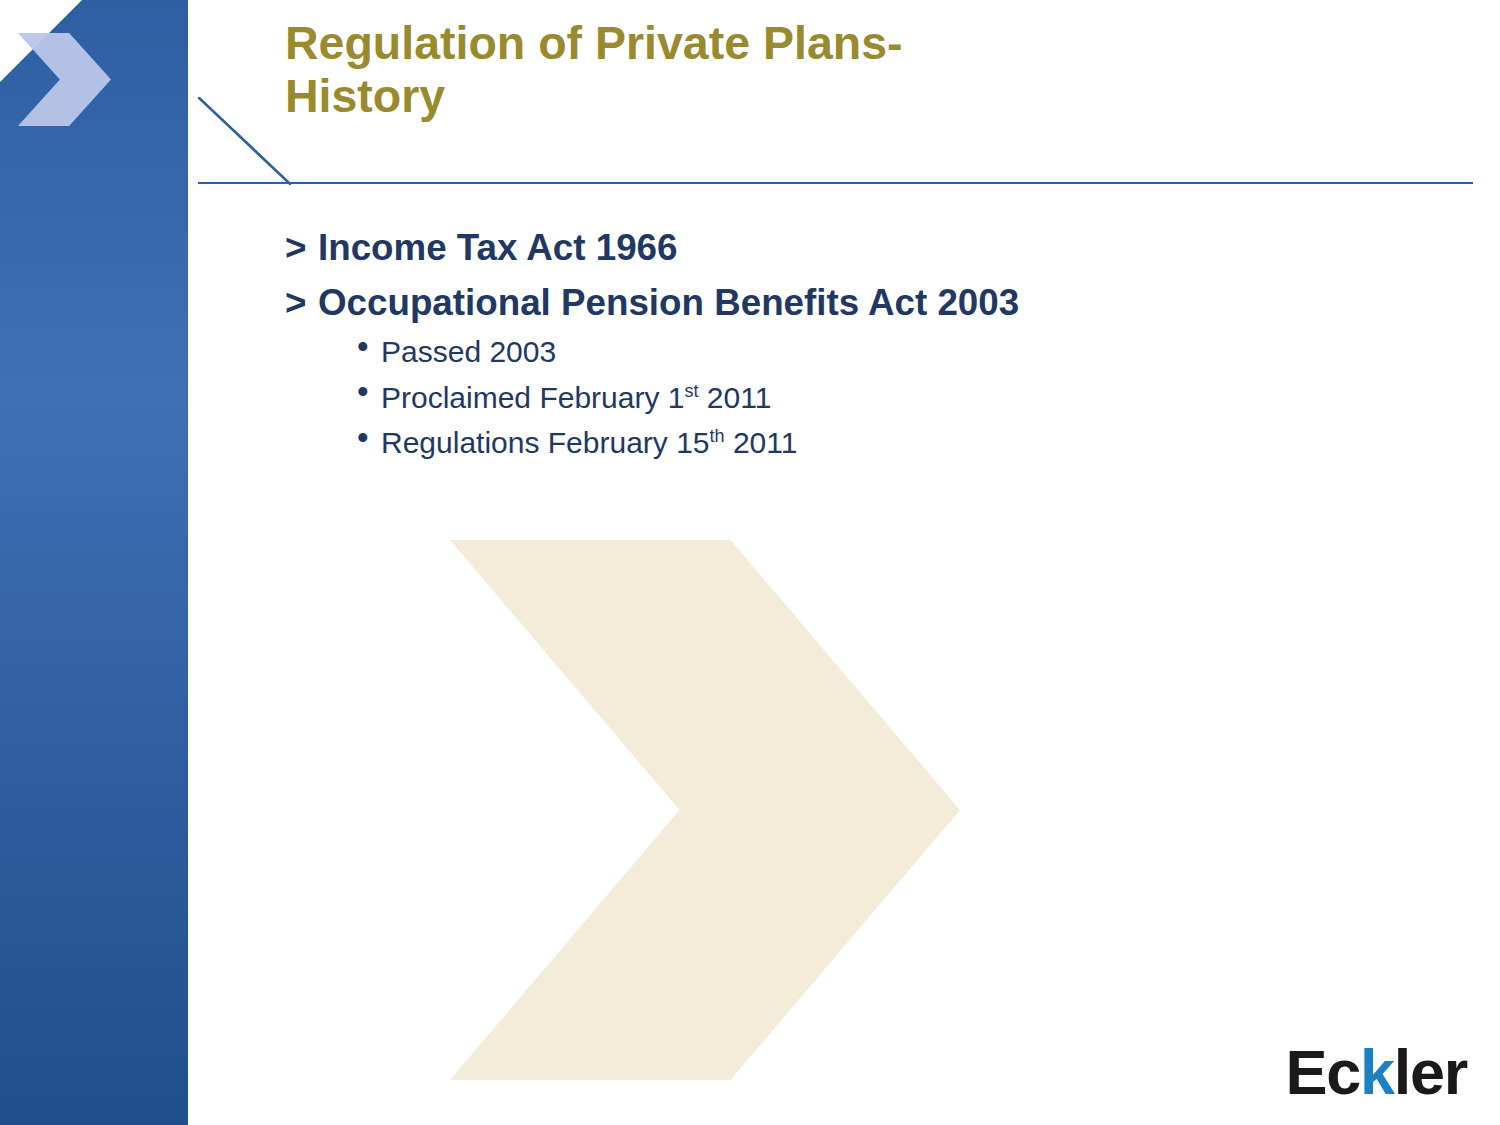Regulation of Private Plans-
History
Income Tax Act 1966
Occupational Pension Benefits Act 2003
Passed 2003
Proclaimed February 1st 2011
Regulations February 15th 2011
Eckler